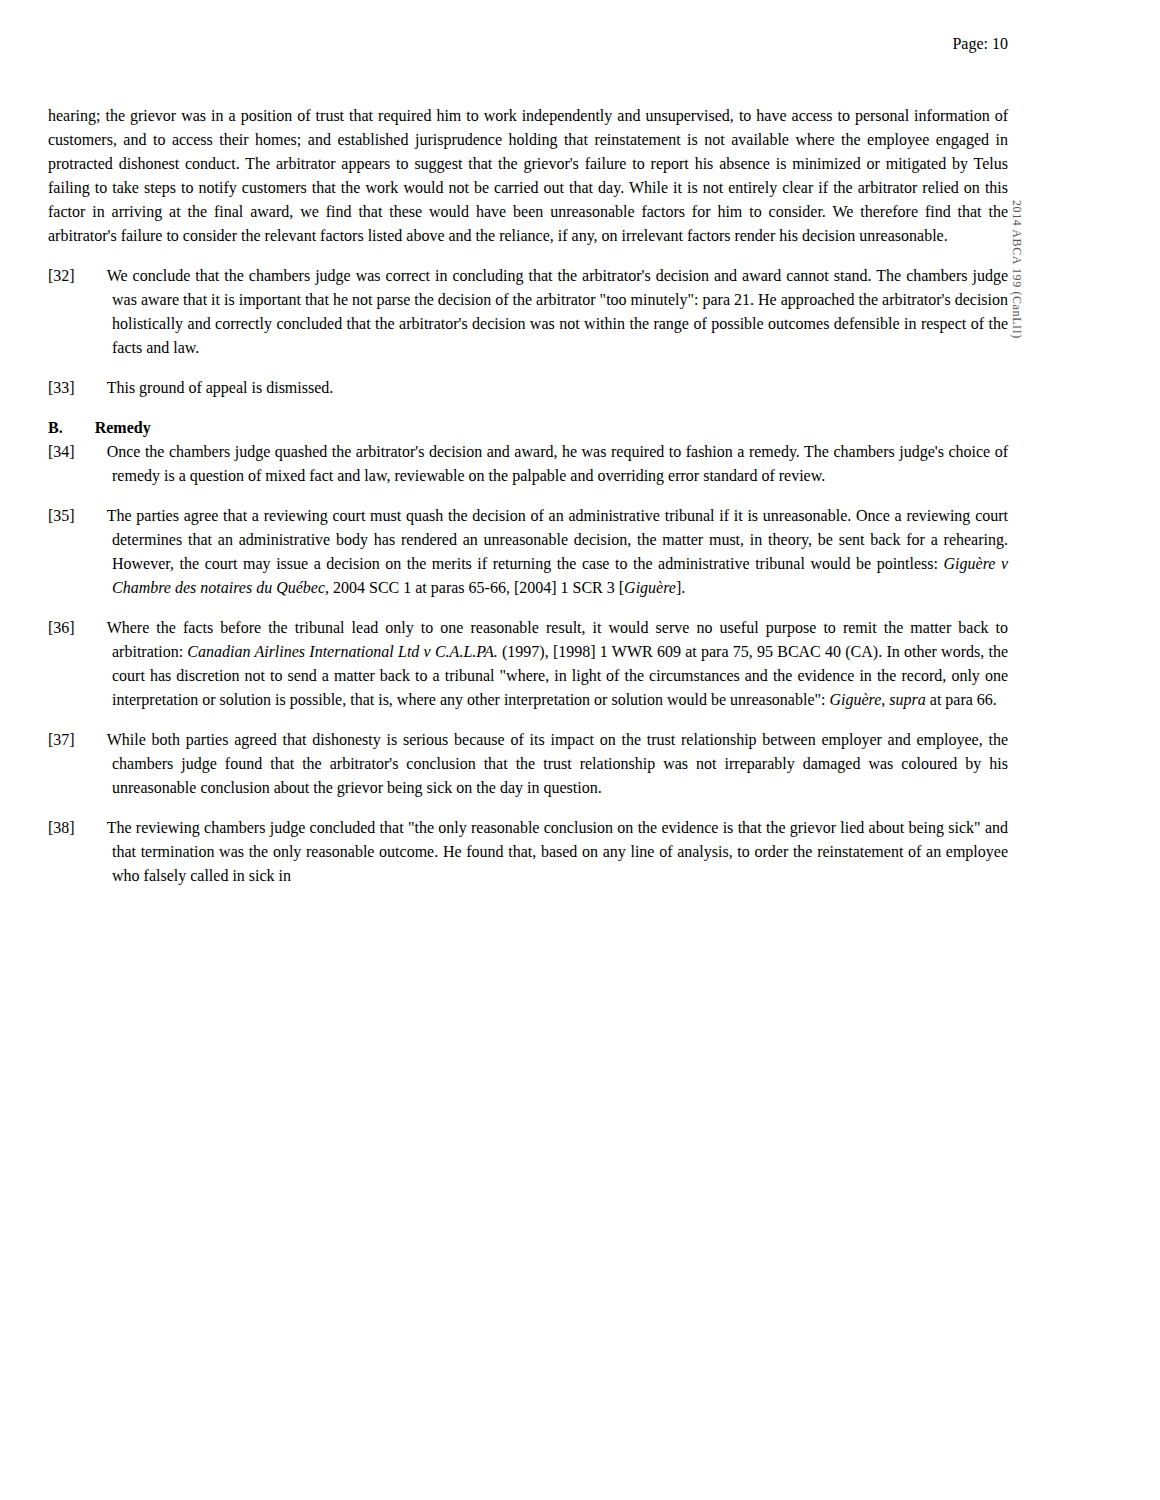Page: 10
2014 ABCA 199 (CanLII)
hearing; the grievor was in a position of trust that required him to work independently and unsupervised, to have access to personal information of customers, and to access their homes; and established jurisprudence holding that reinstatement is not available where the employee engaged in protracted dishonest conduct. The arbitrator appears to suggest that the grievor's failure to report his absence is minimized or mitigated by Telus failing to take steps to notify customers that the work would not be carried out that day. While it is not entirely clear if the arbitrator relied on this factor in arriving at the final award, we find that these would have been unreasonable factors for him to consider. We therefore find that the arbitrator's failure to consider the relevant factors listed above and the reliance, if any, on irrelevant factors render his decision unreasonable.
[32]  We conclude that the chambers judge was correct in concluding that the arbitrator's decision and award cannot stand. The chambers judge was aware that it is important that he not parse the decision of the arbitrator "too minutely": para 21. He approached the arbitrator's decision holistically and correctly concluded that the arbitrator's decision was not within the range of possible outcomes defensible in respect of the facts and law.
[33]  This ground of appeal is dismissed.
B. Remedy
[34]  Once the chambers judge quashed the arbitrator's decision and award, he was required to fashion a remedy. The chambers judge's choice of remedy is a question of mixed fact and law, reviewable on the palpable and overriding error standard of review.
[35]  The parties agree that a reviewing court must quash the decision of an administrative tribunal if it is unreasonable. Once a reviewing court determines that an administrative body has rendered an unreasonable decision, the matter must, in theory, be sent back for a rehearing. However, the court may issue a decision on the merits if returning the case to the administrative tribunal would be pointless: Giguère v Chambre des notaires du Québec, 2004 SCC 1 at paras 65-66, [2004] 1 SCR 3 [Giguère].
[36]  Where the facts before the tribunal lead only to one reasonable result, it would serve no useful purpose to remit the matter back to arbitration: Canadian Airlines International Ltd v C.A.L.PA. (1997), [1998] 1 WWR 609 at para 75, 95 BCAC 40 (CA). In other words, the court has discretion not to send a matter back to a tribunal "where, in light of the circumstances and the evidence in the record, only one interpretation or solution is possible, that is, where any other interpretation or solution would be unreasonable": Giguère, supra at para 66.
[37]  While both parties agreed that dishonesty is serious because of its impact on the trust relationship between employer and employee, the chambers judge found that the arbitrator's conclusion that the trust relationship was not irreparably damaged was coloured by his unreasonable conclusion about the grievor being sick on the day in question.
[38]  The reviewing chambers judge concluded that "the only reasonable conclusion on the evidence is that the grievor lied about being sick" and that termination was the only reasonable outcome. He found that, based on any line of analysis, to order the reinstatement of an employee who falsely called in sick in